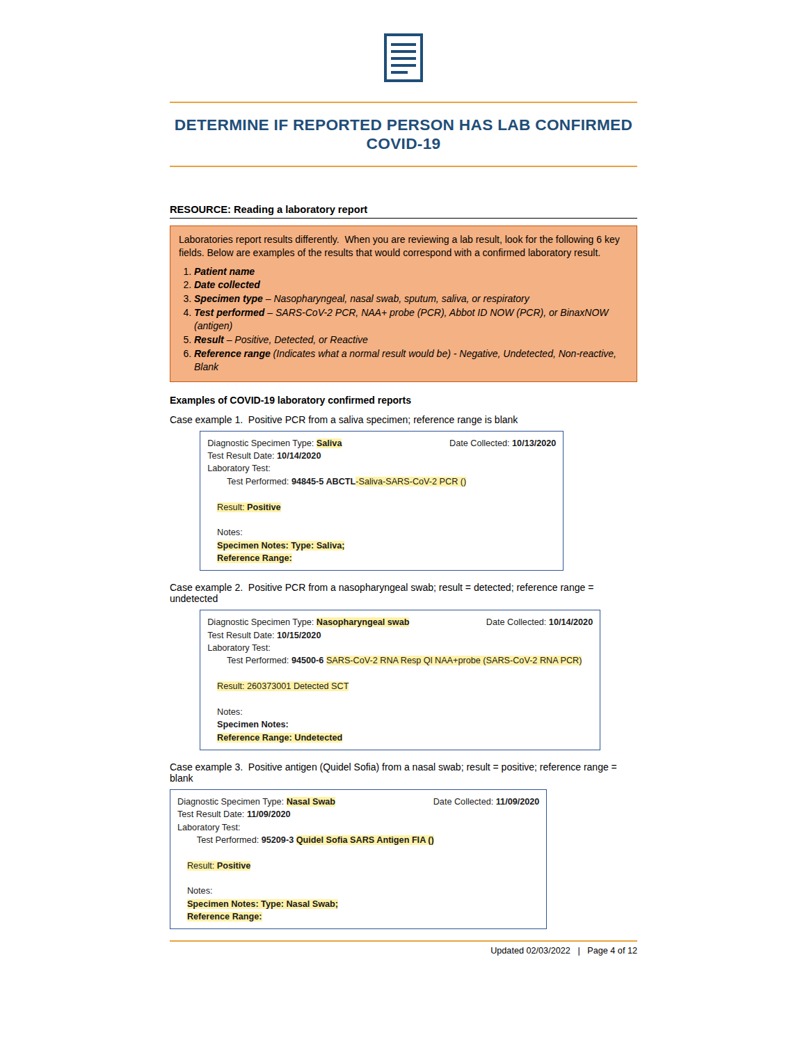DETERMINE IF REPORTED PERSON HAS LAB CONFIRMED COVID-19
RESOURCE: Reading a laboratory report
Laboratories report results differently. When you are reviewing a lab result, look for the following 6 key fields. Below are examples of the results that would correspond with a confirmed laboratory result.
Patient name
Date collected
Specimen type – Nasopharyngeal, nasal swab, sputum, saliva, or respiratory
Test performed – SARS-CoV-2 PCR, NAA+ probe (PCR), Abbot ID NOW (PCR), or BinaxNOW (antigen)
Result – Positive, Detected, or Reactive
Reference range (Indicates what a normal result would be) - Negative, Undetected, Non-reactive, Blank
Examples of COVID-19 laboratory confirmed reports
Case example 1. Positive PCR from a saliva specimen; reference range is blank
Diagnostic Specimen Type: Saliva
Date Collected: 10/13/2020
Test Result Date: 10/14/2020
Laboratory Test:
Test Performed: 94845-5 ABCTL-Saliva-SARS-CoV-2 PCR ()
Result: Positive
Notes:
Specimen Notes: Type: Saliva;
Reference Range:
Case example 2. Positive PCR from a nasopharyngeal swab; result = detected; reference range = undetected
Diagnostic Specimen Type: Nasopharyngeal swab
Date Collected: 10/14/2020
Test Result Date: 10/15/2020
Laboratory Test:
Test Performed: 94500-6 SARS-CoV-2 RNA Resp Ql NAA+probe (SARS-CoV-2 RNA PCR)
Result: 260373001 Detected SCT
Notes:
Specimen Notes:
Reference Range: Undetected
Case example 3. Positive antigen (Quidel Sofia) from a nasal swab; result = positive; reference range = blank
Diagnostic Specimen Type: Nasal Swab
Date Collected: 11/09/2020
Test Result Date: 11/09/2020
Laboratory Test:
Test Performed: 95209-3 Quidel Sofia SARS Antigen FIA ()
Result: Positive
Notes:
Specimen Notes: Type: Nasal Swab;
Reference Range:
Updated 02/03/2022 | Page 4 of 12